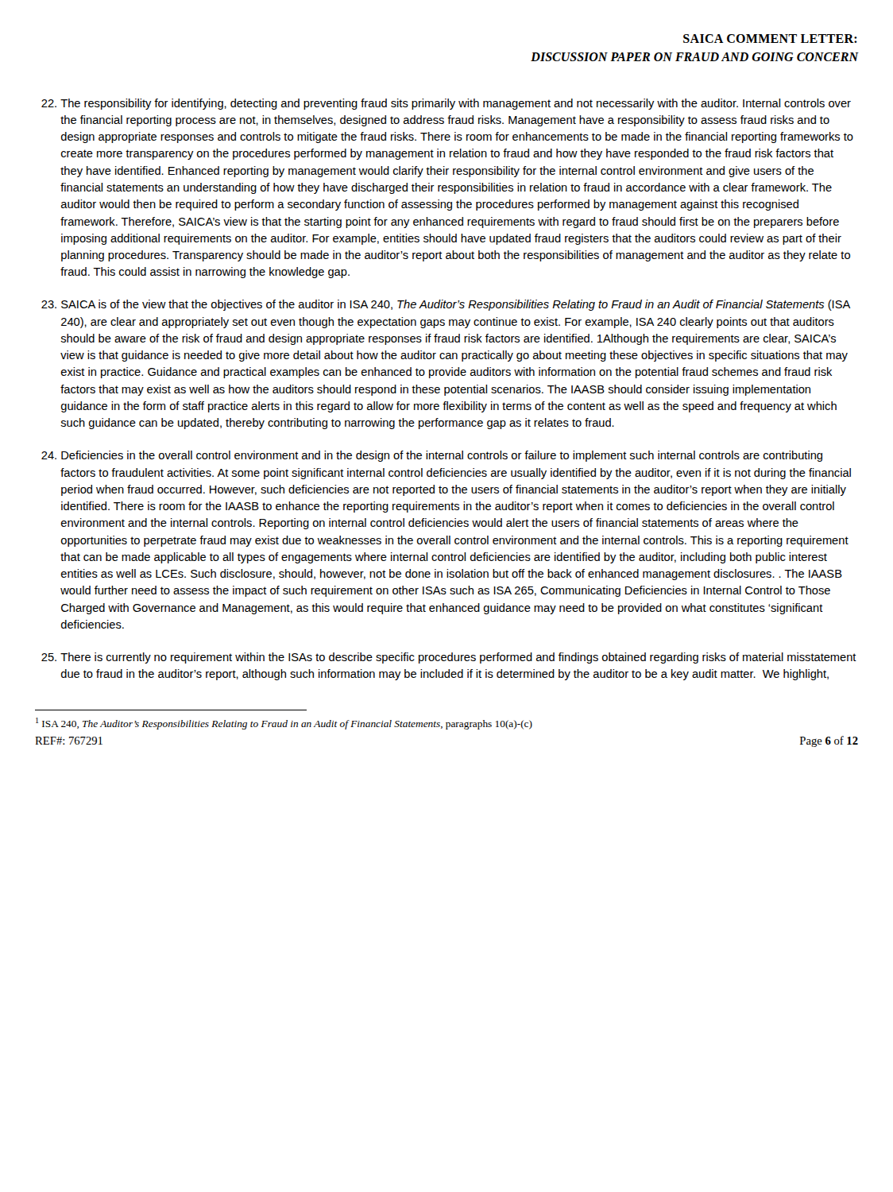SAICA COMMENT LETTER:
DISCUSSION PAPER ON FRAUD AND GOING CONCERN
The responsibility for identifying, detecting and preventing fraud sits primarily with management and not necessarily with the auditor. Internal controls over the financial reporting process are not, in themselves, designed to address fraud risks. Management have a responsibility to assess fraud risks and to design appropriate responses and controls to mitigate the fraud risks. There is room for enhancements to be made in the financial reporting frameworks to create more transparency on the procedures performed by management in relation to fraud and how they have responded to the fraud risk factors that they have identified. Enhanced reporting by management would clarify their responsibility for the internal control environment and give users of the financial statements an understanding of how they have discharged their responsibilities in relation to fraud in accordance with a clear framework. The auditor would then be required to perform a secondary function of assessing the procedures performed by management against this recognised framework. Therefore, SAICA’s view is that the starting point for any enhanced requirements with regard to fraud should first be on the preparers before imposing additional requirements on the auditor. For example, entities should have updated fraud registers that the auditors could review as part of their planning procedures. Transparency should be made in the auditor’s report about both the responsibilities of management and the auditor as they relate to fraud. This could assist in narrowing the knowledge gap.
SAICA is of the view that the objectives of the auditor in ISA 240, The Auditor’s Responsibilities Relating to Fraud in an Audit of Financial Statements (ISA 240), are clear and appropriately set out even though the expectation gaps may continue to exist. For example, ISA 240 clearly points out that auditors should be aware of the risk of fraud and design appropriate responses if fraud risk factors are identified. 1Although the requirements are clear, SAICA’s view is that guidance is needed to give more detail about how the auditor can practically go about meeting these objectives in specific situations that may exist in practice. Guidance and practical examples can be enhanced to provide auditors with information on the potential fraud schemes and fraud risk factors that may exist as well as how the auditors should respond in these potential scenarios. The IAASB should consider issuing implementation guidance in the form of staff practice alerts in this regard to allow for more flexibility in terms of the content as well as the speed and frequency at which such guidance can be updated, thereby contributing to narrowing the performance gap as it relates to fraud.
Deficiencies in the overall control environment and in the design of the internal controls or failure to implement such internal controls are contributing factors to fraudulent activities. At some point significant internal control deficiencies are usually identified by the auditor, even if it is not during the financial period when fraud occurred. However, such deficiencies are not reported to the users of financial statements in the auditor’s report when they are initially identified. There is room for the IAASB to enhance the reporting requirements in the auditor’s report when it comes to deficiencies in the overall control environment and the internal controls. Reporting on internal control deficiencies would alert the users of financial statements of areas where the opportunities to perpetrate fraud may exist due to weaknesses in the overall control environment and the internal controls. This is a reporting requirement that can be made applicable to all types of engagements where internal control deficiencies are identified by the auditor, including both public interest entities as well as LCEs. Such disclosure, should, however, not be done in isolation but off the back of enhanced management disclosures. . The IAASB would further need to assess the impact of such requirement on other ISAs such as ISA 265, Communicating Deficiencies in Internal Control to Those Charged with Governance and Management, as this would require that enhanced guidance may need to be provided on what constitutes ‘significant deficiencies.
There is currently no requirement within the ISAs to describe specific procedures performed and findings obtained regarding risks of material misstatement due to fraud in the auditor’s report, although such information may be included if it is determined by the auditor to be a key audit matter. We highlight,
1 ISA 240, The Auditor’s Responsibilities Relating to Fraud in an Audit of Financial Statements, paragraphs 10(a)-(c)
REF#: 767291 Page 6 of 12